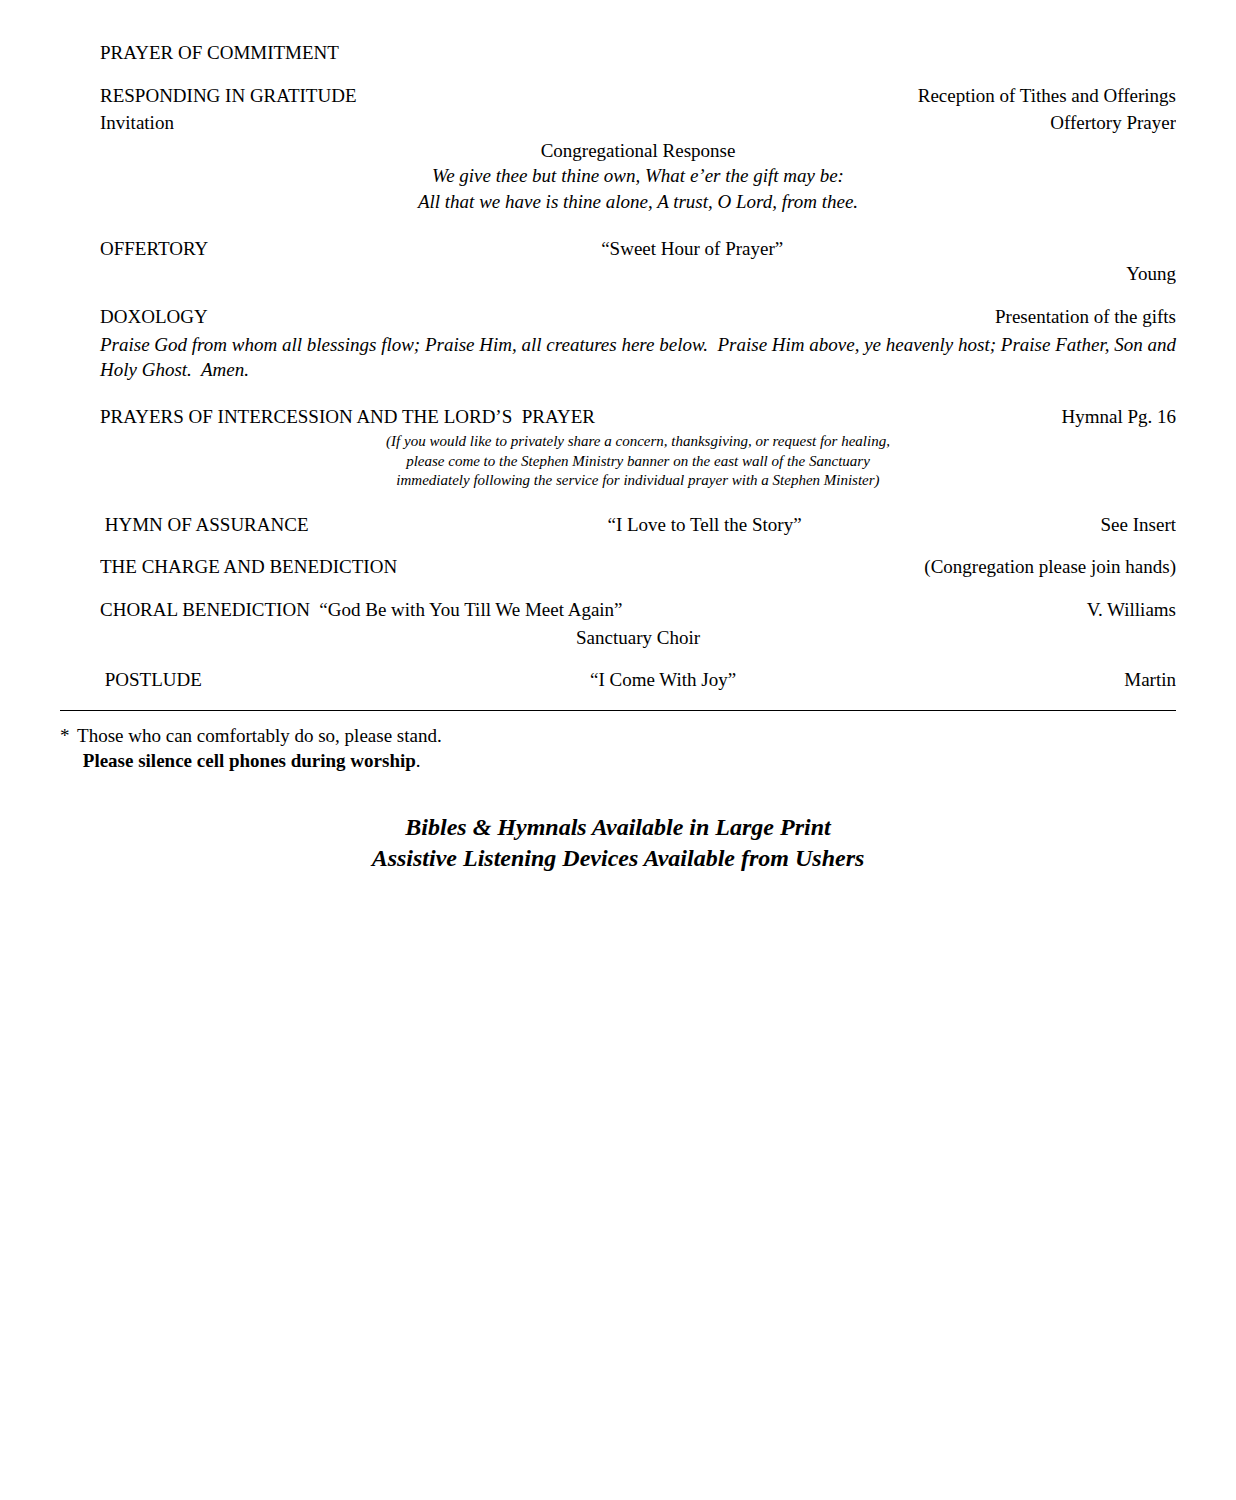PRAYER OF COMMITMENT
RESPONDING IN GRATITUDE Reception of Tithes and Offerings
Invitation Offertory Prayer
Congregational Response
We give thee but thine own, What e’er the gift may be:
All that we have is thine alone, A trust, O Lord, from thee.
OFFERTORY “Sweet Hour of Prayer” Young
* DOXOLOGY Presentation of the gifts
Praise God from whom all blessings flow; Praise Him, all creatures here below. Praise Him above, ye heavenly host; Praise Father, Son and Holy Ghost. Amen.
PRAYERS OF INTERCESSION AND THE LORD’S PRAYER Hymnal Pg. 16
(If you would like to privately share a concern, thanksgiving, or request for healing,
please come to the Stephen Ministry banner on the east wall of the Sanctuary
immediately following the service for individual prayer with a Stephen Minister)
* HYMN OF ASSURANCE See Insert
“I Love to Tell the Story”
* THE CHARGE AND BENEDICTION (Congregation please join hands)
* CHORAL BENEDICTION “God Be with You Till We Meet Again” V. Williams
Sanctuary Choir
* POSTLUDE Martin
“I Come With Joy”
*Those who can comfortably do so, please stand.
Please silence cell phones during worship.
Bibles & Hymnals Available in Large Print
Assistive Listening Devices Available from Ushers